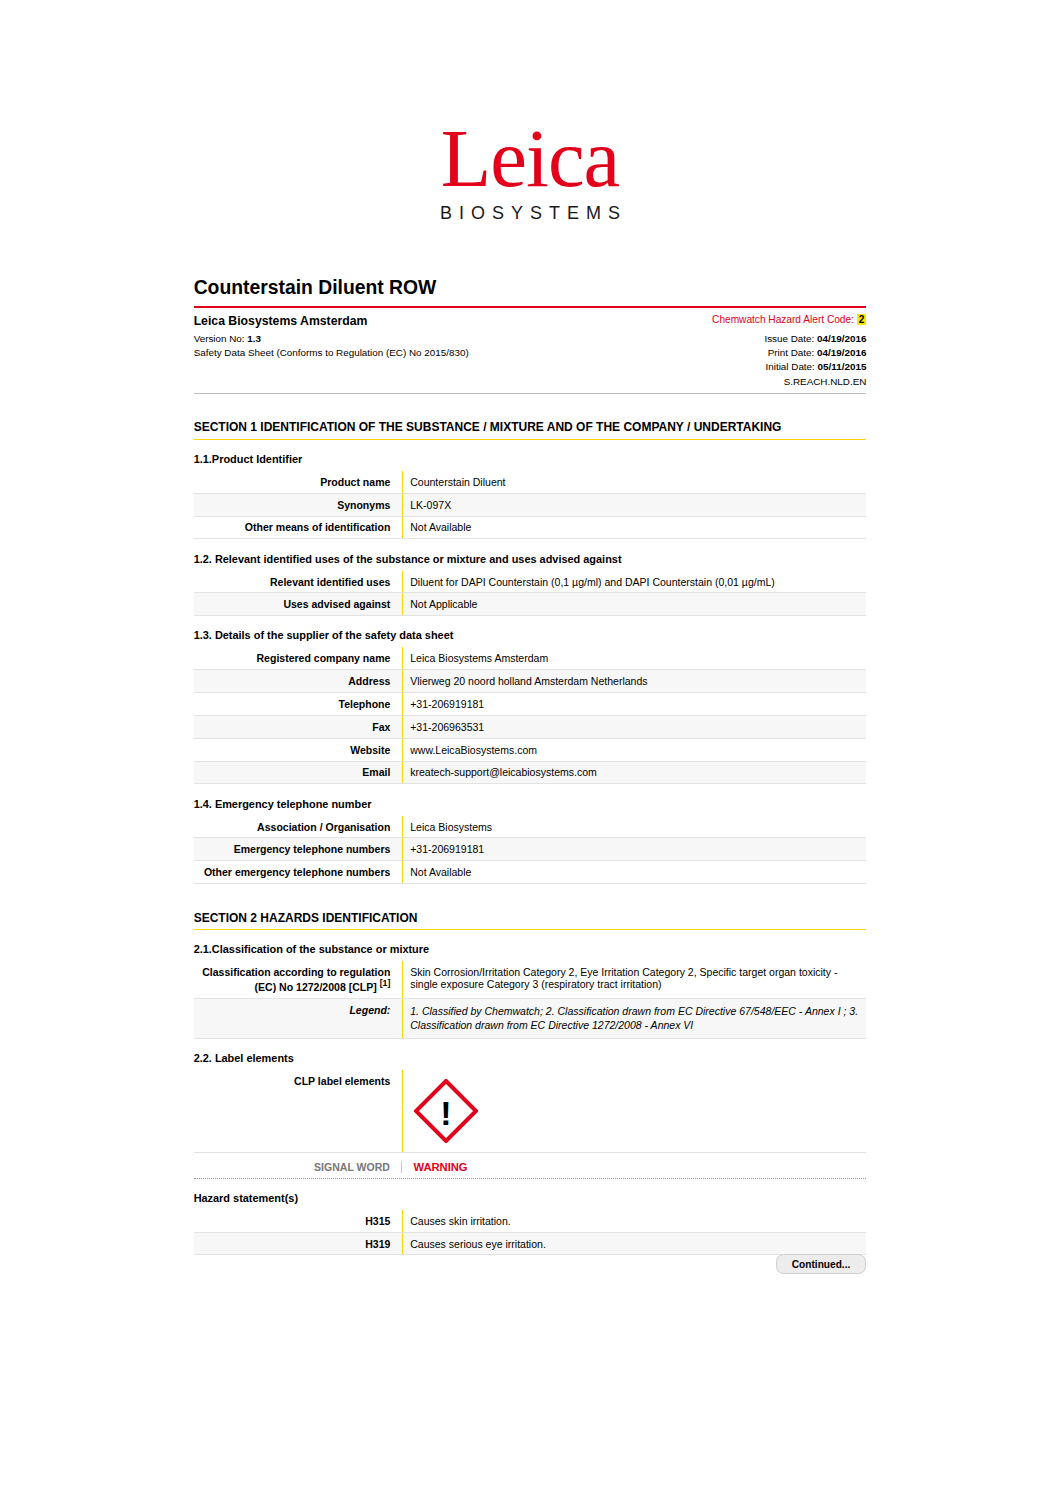Leica
BIOSYSTEMS
Counterstain Diluent ROW
Leica Biosystems Amsterdam
Chemwatch Hazard Alert Code: 2
Version No: 1.3
Safety Data Sheet (Conforms to Regulation (EC) No 2015/830)
Issue Date: 04/19/2016
Print Date: 04/19/2016
Initial Date: 05/11/2015
S.REACH.NLD.EN
SECTION 1 IDENTIFICATION OF THE SUBSTANCE / MIXTURE AND OF THE COMPANY / UNDERTAKING
1.1.Product Identifier
| Product name | Counterstain Diluent |
| Synonyms | LK-097X |
| Other means of identification | Not Available |
1.2. Relevant identified uses of the substance or mixture and uses advised against
| Relevant identified uses | Diluent for DAPI Counterstain (0,1 µg/ml) and DAPI Counterstain (0,01 µg/mL) |
| Uses advised against | Not Applicable |
1.3. Details of the supplier of the safety data sheet
| Registered company name | Leica Biosystems Amsterdam |
| Address | Vlierweg 20 noord holland Amsterdam Netherlands |
| Telephone | +31-206919181 |
| Fax | +31-206963531 |
| Website | www.LeicaBiosystems.com |
| Email | kreatech-support@leicabiosystems.com |
1.4. Emergency telephone number
| Association / Organisation | Leica Biosystems |
| Emergency telephone numbers | +31-206919181 |
| Other emergency telephone numbers | Not Available |
SECTION 2 HAZARDS IDENTIFICATION
2.1.Classification of the substance or mixture
| Classification according to regulation (EC) No 1272/2008 [CLP] [1] | Skin Corrosion/Irritation Category 2, Eye Irritation Category 2, Specific target organ toxicity - single exposure Category 3 (respiratory tract irritation) |
| Legend: | 1. Classified by Chemwatch; 2. Classification drawn from EC Directive 67/548/EEC - Annex I ; 3. Classification drawn from EC Directive 1272/2008 - Annex VI |
2.2. Label elements
| CLP label elements | ! |
SIGNAL WORD
WARNING
Hazard statement(s)
| H315 | Causes skin irritation. |
| H319 | Causes serious eye irritation. |
Continued...